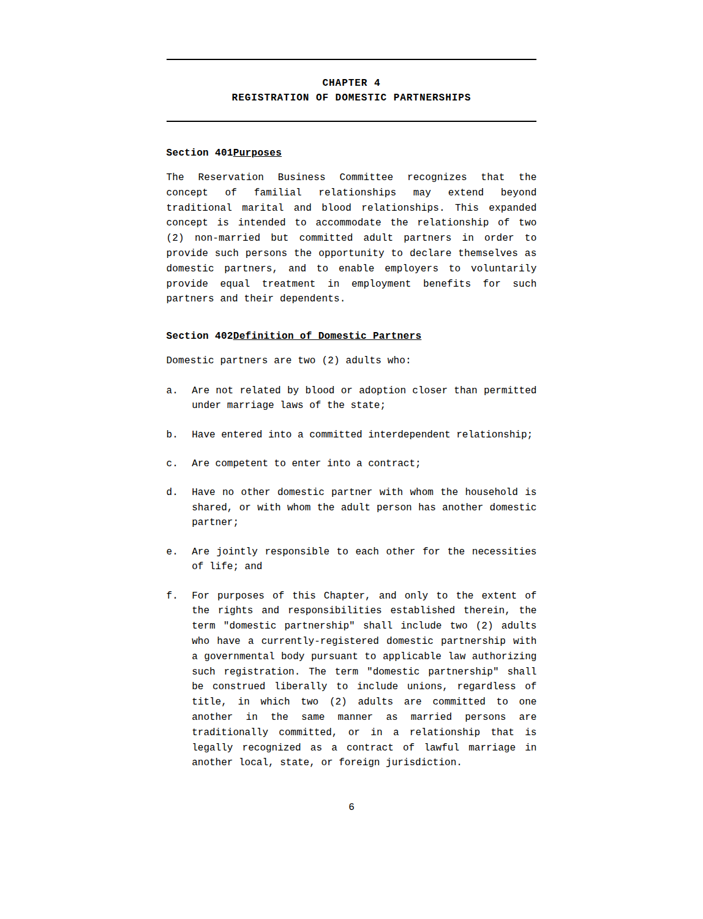CHAPTER 4
REGISTRATION OF DOMESTIC PARTNERSHIPS
Section 401 Purposes
The Reservation Business Committee recognizes that the concept of familial relationships may extend beyond traditional marital and blood relationships. This expanded concept is intended to accommodate the relationship of two (2) non-married but committed adult partners in order to provide such persons the opportunity to declare themselves as domestic partners, and to enable employers to voluntarily provide equal treatment in employment benefits for such partners and their dependents.
Section 402 Definition of Domestic Partners
Domestic partners are two (2) adults who:
a. Are not related by blood or adoption closer than permitted under marriage laws of the state;
b. Have entered into a committed interdependent relationship;
c. Are competent to enter into a contract;
d. Have no other domestic partner with whom the household is shared, or with whom the adult person has another domestic partner;
e. Are jointly responsible to each other for the necessities of life; and
f. For purposes of this Chapter, and only to the extent of the rights and responsibilities established therein, the term "domestic partnership" shall include two (2) adults who have a currently-registered domestic partnership with a governmental body pursuant to applicable law authorizing such registration. The term "domestic partnership" shall be construed liberally to include unions, regardless of title, in which two (2) adults are committed to one another in the same manner as married persons are traditionally committed, or in a relationship that is legally recognized as a contract of lawful marriage in another local, state, or foreign jurisdiction.
6